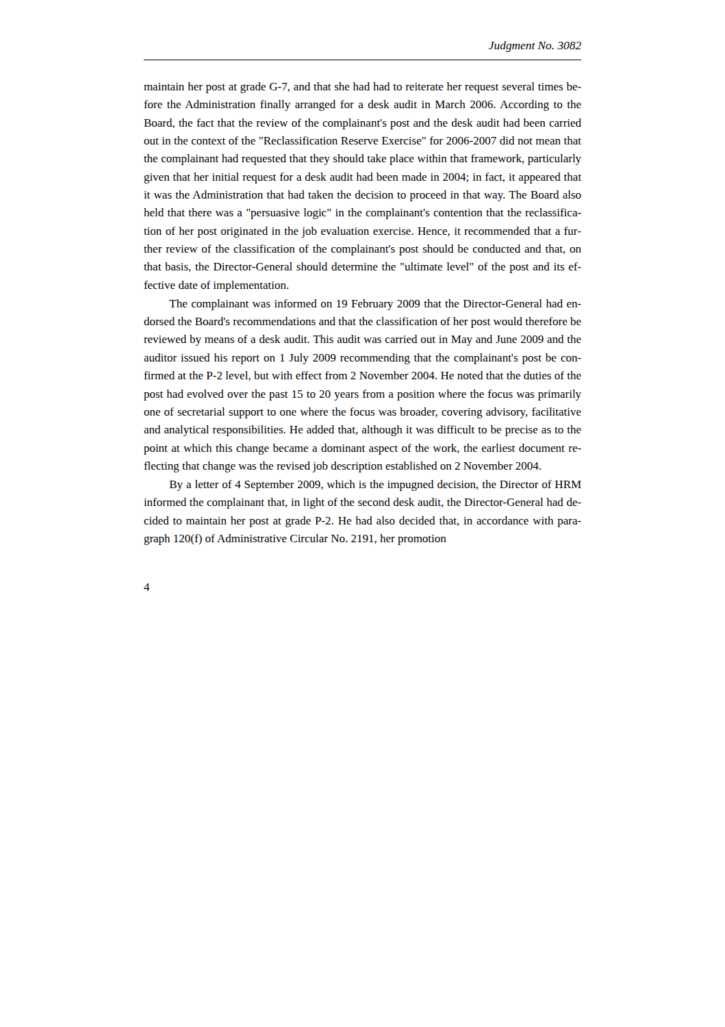Judgment No. 3082
maintain her post at grade G-7, and that she had had to reiterate her request several times before the Administration finally arranged for a desk audit in March 2006. According to the Board, the fact that the review of the complainant's post and the desk audit had been carried out in the context of the "Reclassification Reserve Exercise" for 2006-2007 did not mean that the complainant had requested that they should take place within that framework, particularly given that her initial request for a desk audit had been made in 2004; in fact, it appeared that it was the Administration that had taken the decision to proceed in that way. The Board also held that there was a "persuasive logic" in the complainant's contention that the reclassification of her post originated in the job evaluation exercise. Hence, it recommended that a further review of the classification of the complainant's post should be conducted and that, on that basis, the Director-General should determine the "ultimate level" of the post and its effective date of implementation.
The complainant was informed on 19 February 2009 that the Director-General had endorsed the Board's recommendations and that the classification of her post would therefore be reviewed by means of a desk audit. This audit was carried out in May and June 2009 and the auditor issued his report on 1 July 2009 recommending that the complainant's post be confirmed at the P-2 level, but with effect from 2 November 2004. He noted that the duties of the post had evolved over the past 15 to 20 years from a position where the focus was primarily one of secretarial support to one where the focus was broader, covering advisory, facilitative and analytical responsibilities. He added that, although it was difficult to be precise as to the point at which this change became a dominant aspect of the work, the earliest document reflecting that change was the revised job description established on 2 November 2004.
By a letter of 4 September 2009, which is the impugned decision, the Director of HRM informed the complainant that, in light of the second desk audit, the Director-General had decided to maintain her post at grade P-2. He had also decided that, in accordance with paragraph 120(f) of Administrative Circular No. 2191, her promotion
4